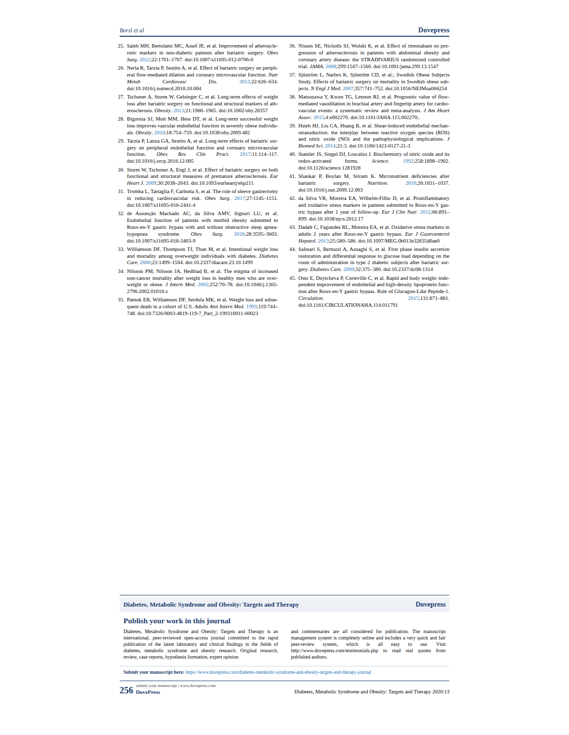Borzì et al
Dovepress
Saleh MH, Bertolami MC, Assef JE, et al. Improvement of atherosclerotic markers in non-diabetic patients after bariatric surgery. Obes Surg. 2012;22:1701–1707. doi:10.1007/s11695-012-0706-0
Nerla R, Tarzia P, Sestito A, et al. Effect of bariatric surgery on peripheral flow-mediated dilation and coronary microvascular function. Nutr Metab Cardiovasc Dis. 2012;22:626–634. doi:10.1016/j.numecd.2010.10.004
Tschoner A, Sturm W, Gelsinger C, et al. Long-term effects of weight loss after bariatric surgery on functional and structural markers of atherosclerosis. Obesity. 2013;21:1960–1965. doi:10.1002/oby.20357
Bigornia SJ, Mott MM, Hess DT, et al. Long-term successful weight loss improves vascular endothelial function in severely obese individuals. Obesity. 2010;18:754–759. doi:10.1038/oby.2009.482
Tarzia P, Lanza GA, Sestito A, et al. Long-term effects of bariatric surgery on peripheral endothelial function and coronary microvascular function. Obes Res Clin Pract. 2017;11:114–117. doi:10.1016/j.orcp.2016.12.005
Sturm W, Tschoner A, Engl J, et al. Effect of bariatric surgery on both functional and structural measures of premature atherosclerosis. Eur Heart J. 2009;30:2038–2043. doi:10.1093/eurheartj/ehp211
Tromba L, Tartaglia F, Carbotta S, et al. The role of sleeve gastrectomy in reducing cardiovascular risk. Obes Surg. 2017;27:1145–1151. doi:10.1007/s11695-016-2441-4
de Assunção Machado AC, da Silva AMV, Signori LU, et al. Endothelial function of patients with morbid obesity submitted to Roux-en-Y gastric bypass with and without obstructive sleep apnea-hypopnea syndrome. Obes Surg. 2018;28:3595–3603. doi:10.1007/s11695-018-3403-9
Williamson DF, Thompson TJ, Thun M, et al. Intentional weight loss and mortality among overweight individuals with diabetes. Diabetes Care. 2000;23:1499–1504. doi:10.2337/diacare.23.10.1499
Nilsson PM, Nilsson JA, Hedblad B, et al. The enigma of increased non-cancer mortality after weight loss in healthy men who are overweight or obese. J Intern Med. 2002;252:70–78. doi:10.1046/j.1365-2796.2002.01010.x
Pamuk ER, Williamson DF, Serdula MK, et al. Weight loss and subsequent death in a cohort of U.S. Adults Ann Intern Med. 1993;119:744–748. doi:10.7326/0003-4819-119-7_Part_2-199310011-00023
Nissen SE, Nicholls SJ, Wolski K, et al. Effect of rimonabant on progression of atherosclerosis in patients with abdominal obesity and coronary artery disease: the STRADIVARIUS randomized controlled trial. JAMA. 2008;299:1547–1560. doi:10.1001/jama.299.13.1547
Sjöström L, Narbro K, Sjöström CD, et al.; Swedish Obese Subjects Study. Effects of bariatric surgery on mortality in Swedish obese subjects. N Engl J Med. 2007;357:741–752. doi:10.1056/NEJMoa066254
Matsuzawa Y, Kwon TG, Lennon RJ, et al. Prognostic value of flow-mediated vasodilation in brachial artery and fingertip artery for cardiovascular events: a systematic review and meta-analysis. J Am Heart Assoc. 2015;4:e002270. doi:10.1161/JAHA.115.002270;.
Hsieh HJ, Liu CA, Huang B, et al. Shear-induced endothelial mechanotransduction: the interplay between reactive oxygen species (ROS) and nitric oxide (NO) and the pathophysiological implications. J Biomed Sci. 2014;21:3. doi:10.1186/1423-0127-21-3
Stamler JS, Singel DJ, Loscalzo J. Biochemistry of nitric oxide and its redox-activated forms. Science. 1992;258:1898–1902. doi:10.1126/science.1281928
Shankar P, Boylan M, Sriram K. Micronutrient deficiencies after bariatric surgery. Nutrition. 2010;26:1031–1037. doi:10.1016/j.nut.2009.12.003
da Silva VR, Moreira EA, Wilhelm-Filho D, et al. Proinflammatory and oxidative stress markers in patients submitted to Roux-en-Y gastric bypass after 1 year of follow-up. Eur J Clin Nutr. 2012;66:891–899. doi:10.1038/ejcn.2012.17
Dadalt C, Fagundes RL, Moreira EA, et al. Oxidative stress markers in adults 2 years after Roux-en-Y gastric bypass. Eur J Gastroenterol Hepatol. 2013;25:580–586. doi:10.1097/MEG.0b013e32835d0ae0
Salinari S, Bertuzzi A, Asnaghi S, et al. First phase insulin secretion restoration and differential response to glucose load depending on the route of administration in type 2 diabetic subjects after bariatric surgery. Diabetes Care. 2009;32:375–380. doi:10.2337/dc08-1314
Osto E, Doytcheva P, Corteville C, et al. Rapid and body weight–independent improvement of endothelial and high-density lipoprotein function after Roux-en-Y gastric bypass. Role of Glucagon-Like Peptide-1. Circulation. 2015;131:871–881. doi:10.1161/CIRCULATIONAHA.114.011791
Diabetes, Metabolic Syndrome and Obesity: Targets and Therapy
Dovepress
Publish your work in this journal
Diabetes, Metabolic Syndrome and Obesity: Targets and Therapy is an international, peer-reviewed open-access journal committed to the rapid publication of the latest laboratory and clinical findings in the fields of diabetes, metabolic syndrome and obesity research. Original research, review, case reports, hypothesis formation, expert opinion
and commentaries are all considered for publication. The manuscript management system is completely online and includes a very quick and fair peer-review system, which is all easy to use. Visit http://www.dovepress.com/testimonials.php to read real quotes from published authors.
Submit your manuscript here: https://www.dovepress.com/diabetes-metabolic-syndrome-and-obesity-targets-and-therapy-journal
256
submit your manuscript | www.dovepress.com
DovePress
Diabetes, Metabolic Syndrome and Obesity: Targets and Therapy 2020:13